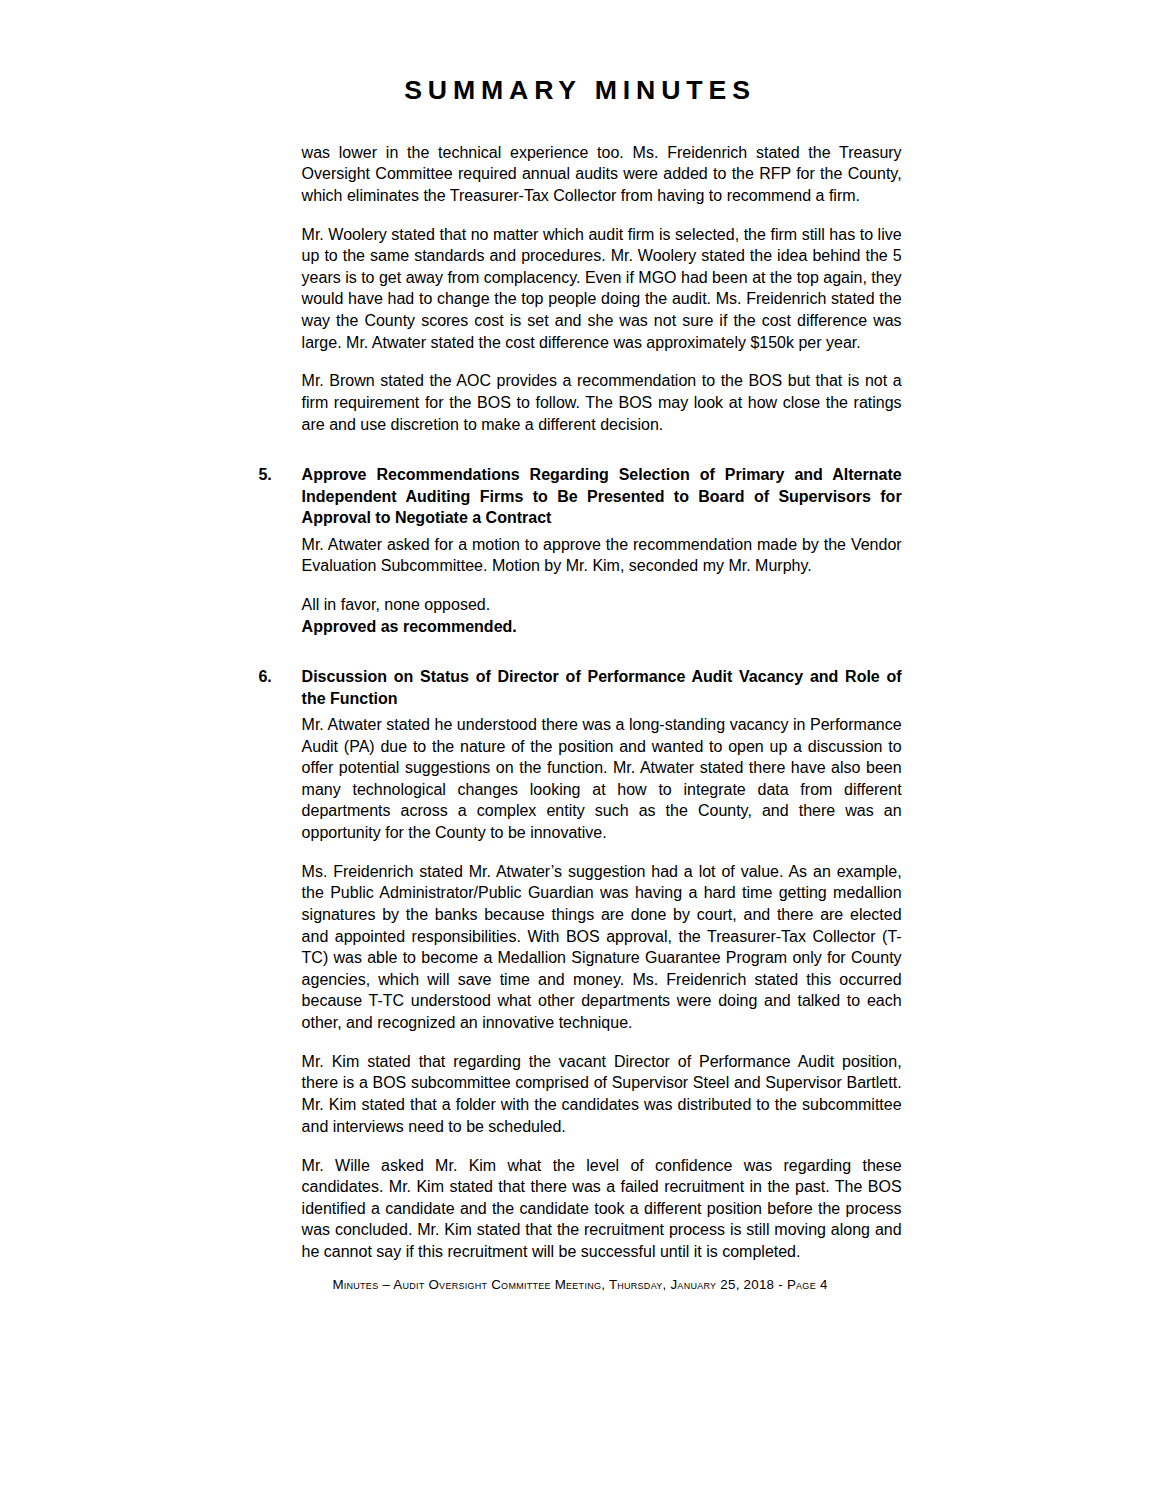SUMMARY MINUTES
was lower in the technical experience too. Ms. Freidenrich stated the Treasury Oversight Committee required annual audits were added to the RFP for the County, which eliminates the Treasurer-Tax Collector from having to recommend a firm.
Mr. Woolery stated that no matter which audit firm is selected, the firm still has to live up to the same standards and procedures. Mr. Woolery stated the idea behind the 5 years is to get away from complacency. Even if MGO had been at the top again, they would have had to change the top people doing the audit. Ms. Freidenrich stated the way the County scores cost is set and she was not sure if the cost difference was large. Mr. Atwater stated the cost difference was approximately $150k per year.
Mr. Brown stated the AOC provides a recommendation to the BOS but that is not a firm requirement for the BOS to follow. The BOS may look at how close the ratings are and use discretion to make a different decision.
5.
Approve Recommendations Regarding Selection of Primary and Alternate Independent Auditing Firms to Be Presented to Board of Supervisors for Approval to Negotiate a Contract
Mr. Atwater asked for a motion to approve the recommendation made by the Vendor Evaluation Subcommittee. Motion by Mr. Kim, seconded my Mr. Murphy.
All in favor, none opposed.
Approved as recommended.
6.
Discussion on Status of Director of Performance Audit Vacancy and Role of the Function
Mr. Atwater stated he understood there was a long-standing vacancy in Performance Audit (PA) due to the nature of the position and wanted to open up a discussion to offer potential suggestions on the function. Mr. Atwater stated there have also been many technological changes looking at how to integrate data from different departments across a complex entity such as the County, and there was an opportunity for the County to be innovative.
Ms. Freidenrich stated Mr. Atwater’s suggestion had a lot of value. As an example, the Public Administrator/Public Guardian was having a hard time getting medallion signatures by the banks because things are done by court, and there are elected and appointed responsibilities. With BOS approval, the Treasurer-Tax Collector (T-TC) was able to become a Medallion Signature Guarantee Program only for County agencies, which will save time and money. Ms. Freidenrich stated this occurred because T-TC understood what other departments were doing and talked to each other, and recognized an innovative technique.
Mr. Kim stated that regarding the vacant Director of Performance Audit position, there is a BOS subcommittee comprised of Supervisor Steel and Supervisor Bartlett. Mr. Kim stated that a folder with the candidates was distributed to the subcommittee and interviews need to be scheduled.
Mr. Wille asked Mr. Kim what the level of confidence was regarding these candidates. Mr. Kim stated that there was a failed recruitment in the past. The BOS identified a candidate and the candidate took a different position before the process was concluded. Mr. Kim stated that the recruitment process is still moving along and he cannot say if this recruitment will be successful until it is completed.
Minutes – Audit Oversight Committee Meeting, Thursday, January 25, 2018 - Page 4